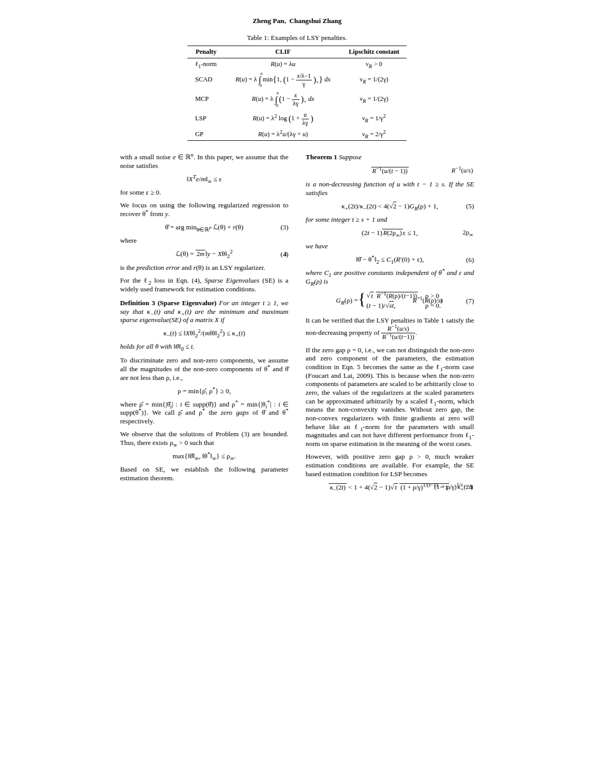Zheng Pan, Changshui Zhang
Table 1: Examples of LSY penalties.
| Penalty | CLIF | Lipschitz constant |
| --- | --- | --- |
| ℓ 1 -norm | R ( u ) = λ u | ν R > 0 |
| SCAD | R ( u ) = λ u ∫ 0 min { 1, ( 1 − x /λ−1 γ ) + } dx | ν R = 1/(2γ) |
| MCP | R ( u ) = λ u ∫ 0 ( 1 − x λγ ) + dx | ν R = 1/(2γ) |
| LSP | R ( u ) = λ 2 log ( 1 + u λγ ) | ν R = 1/γ 2 |
| GP | R ( u ) = λ 2 u /(λγ + u ) | ν R = 2/γ 2 |
with a small noise e ∈ ℝn. In this paper, we assume that the noise satisfies
‖XTe/m‖∞ ≤ ε
for some ε ≥ 0.
We focus on using the following regularized regression to recover θ* from y.
θ̂ = arg minθ∈ℝp ℒ(θ) + r(θ) (3)
where
ℒ(θ) = 12m‖y − Xθ‖22 (4)
is the prediction error and r(θ) is an LSY regularizer.
For the ℓ2 loss in Eqn. (4), Sparse Eigenvalues (SE) is a widely used framework for estimation conditions.
Definition 3 (Sparse Eigenvalue) For an integer t ≥ 1, we say that κ−(t) and κ+(t) are the minimum and maximum sparse eigenvalue(SE) of a matrix X if
κ−(t) ≤ ‖Xθ‖22/(m‖θ‖22) ≤ κ+(t)
holds for all θ with ‖θ‖0 ≤ t.
To discriminate zero and non-zero components, we assume all the magnitudes of the non-zero components of θ* and θ̂ are not less than ρ, i.e.,
ρ = min{ρ̂, ρ*} ≥ 0,
where ρ̂ = min{|θ̂i| : i ∈ supp(θ̂)} and ρ* = min{|θi*| : i ∈ supp(θ*)}. We call ρ̂ and ρ* the zero gaps of θ̂ and θ* respectively.
We observe that the solutions of Problem (3) are bounded. Thus, there exists ρ∞ > 0 such that
max{‖θ̂‖∞, ‖θ*‖∞} ≤ ρ∞.
Based on SE, we establish the following parameter estimation theorem.
Theorem 1 Suppose
R−1(u/s) R−1(u/(t − 1))
is a non-decreasing function of u with t − 1 ≥ s. If the SE satisfies
κ+(2t)/κ−(2t) < 4(√2 − 1)GR(ρ) + 1, (5)
for some integer t ≥ s + 1 and
(2t − 1)2ρ∞R(2ρ∞) ε ≤ 1,
we have
‖θ̂ − θ*‖2 ≤ C1(R′(0) + ε), (6)
where C1 are positive constants independent of θ* and ε and GR(ρ) is
GR(ρ) = {
| √ s t R −1 ( R (ρ)/ s ) R −1 ( R (ρ)/( t −1)) , | ρ > 0 |
| ( t − 1)/√ st , | ρ = 0. |
(7)
It can be verified that the LSY penalties in Table 1 satisfy the non-decreasing property of R−1(u/s) R−1(u/(t−1)) .
If the zero gap ρ = 0, i.e., we can not distinguish the non-zero and zero component of the parameters, the estimation condition in Eqn. 5 becomes the same as the ℓ1-norm case (Foucart and Lai, 2009). This is because when the non-zero components of parameters are scaled to be arbitrarily close to zero, the values of the regularizers at the scaled parameters can be approximated arbitrarily by a scaled ℓ1-norm, which means the non-convexity vanishes. Without zero gap, the non-convex regularizers with finite gradients at zero will behave like an ℓ1-norm for the parameters with small magnitudes and can not have different performance from ℓ1-norm on sparse estimation in the meaning of the worst cases.
However, with positive zero gap ρ > 0, much weaker estimation conditions are available. For example, the SE based estimation condition for LSP becomes
κ+(2t) κ−(2t) < 1 + 4(√2 − 1)√st (1 + ρ/γ)1/s − 1 (1 + ρ/γ)1/(t−1) − 1 .